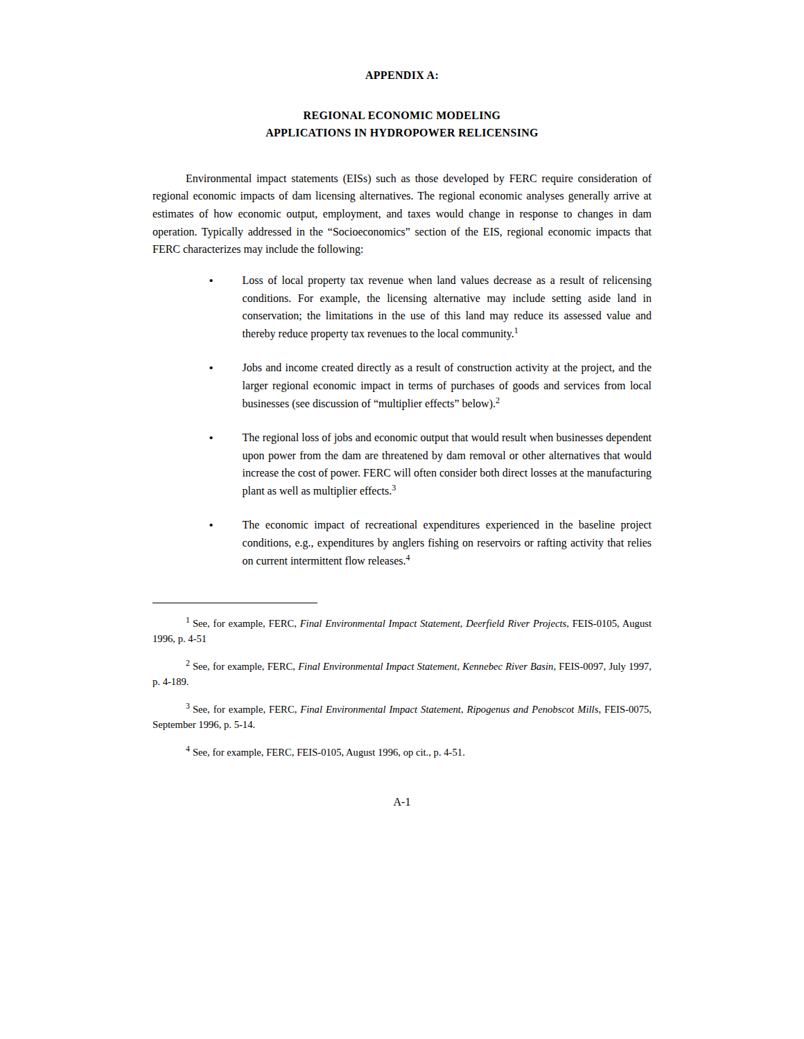APPENDIX A: REGIONAL ECONOMIC MODELING
APPLICATIONS IN HYDROPOWER RELICENSING
Environmental impact statements (EISs) such as those developed by FERC require consideration of regional economic impacts of dam licensing alternatives. The regional economic analyses generally arrive at estimates of how economic output, employment, and taxes would change in response to changes in dam operation. Typically addressed in the “Socioeconomics” section of the EIS, regional economic impacts that FERC characterizes may include the following:
Loss of local property tax revenue when land values decrease as a result of relicensing conditions. For example, the licensing alternative may include setting aside land in conservation; the limitations in the use of this land may reduce its assessed value and thereby reduce property tax revenues to the local community.1
Jobs and income created directly as a result of construction activity at the project, and the larger regional economic impact in terms of purchases of goods and services from local businesses (see discussion of “multiplier effects” below).2
The regional loss of jobs and economic output that would result when businesses dependent upon power from the dam are threatened by dam removal or other alternatives that would increase the cost of power. FERC will often consider both direct losses at the manufacturing plant as well as multiplier effects.3
The economic impact of recreational expenditures experienced in the baseline project conditions, e.g., expenditures by anglers fishing on reservoirs or rafting activity that relies on current intermittent flow releases.4
1 See, for example, FERC, Final Environmental Impact Statement, Deerfield River Projects, FEIS-0105, August 1996, p. 4-51
2 See, for example, FERC, Final Environmental Impact Statement, Kennebec River Basin, FEIS-0097, July 1997, p. 4-189.
3 See, for example, FERC, Final Environmental Impact Statement, Ripogenus and Penobscot Mills, FEIS-0075, September 1996, p. 5-14.
4 See, for example, FERC, FEIS-0105, August 1996, op cit., p. 4-51.
A-1